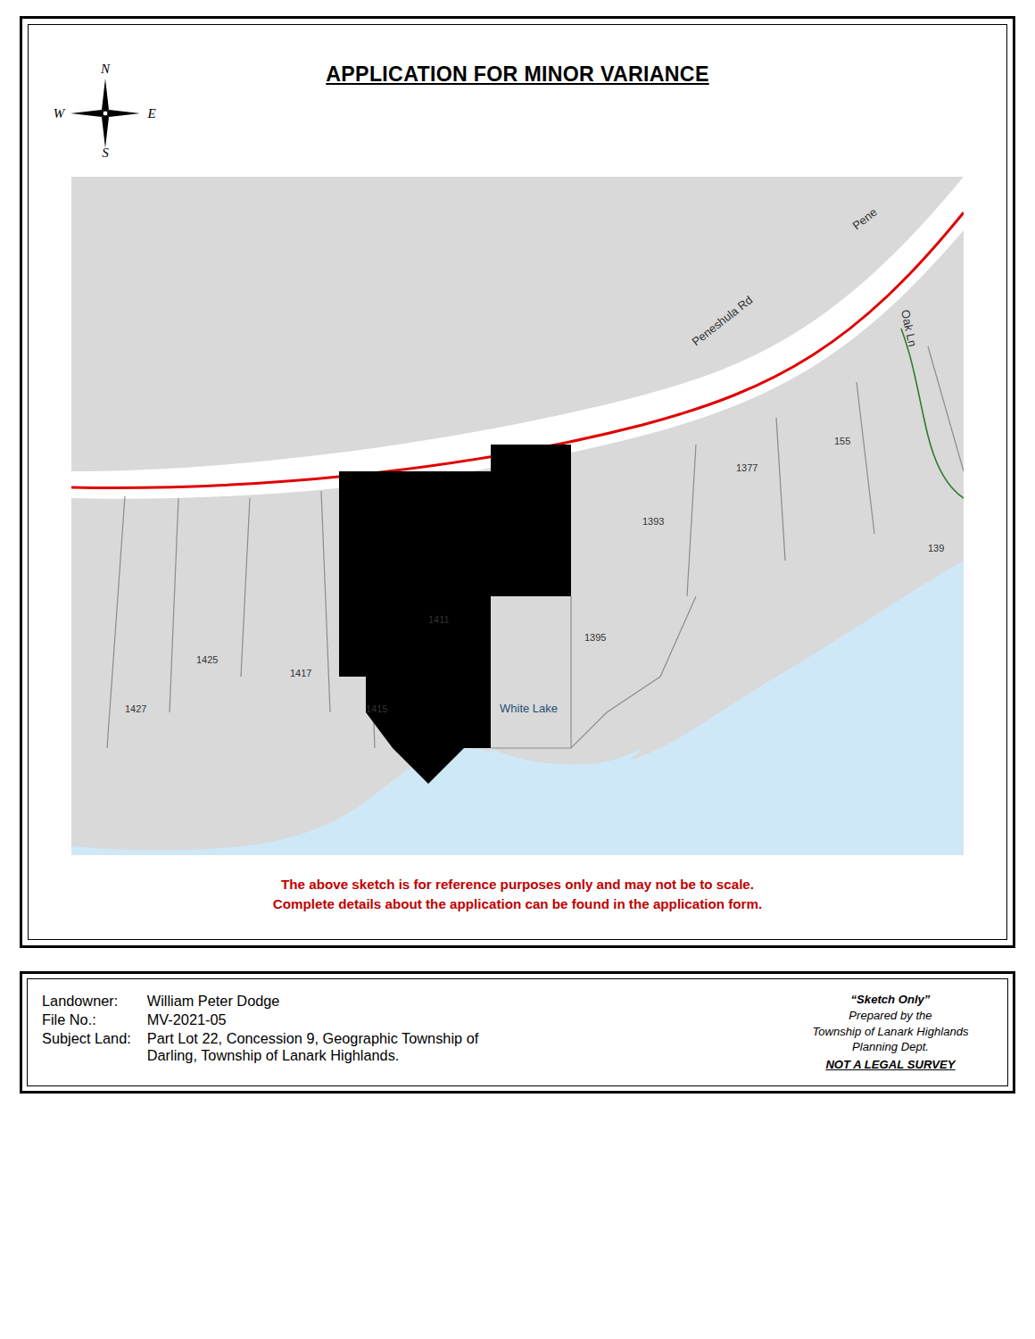N S W E
APPLICATION FOR MINOR VARIANCE
Peneshula Rd Pene Oak Ln 1377 155 139 1393 1395 1411 1415 1417 1425 1427 White Lake
The above sketch is for reference purposes only and may not be to scale.
Complete details about the application can be found in the application form.
| Landowner: | William Peter Dodge |
| File No.: | MV-2021-05 |
| Subject Land: | Part Lot 22, Concession 9, Geographic Township of Darling, Township of Lanark Highlands. |
“Sketch Only”
Prepared by the
Township of Lanark Highlands
Planning Dept.
NOT A LEGAL SURVEY